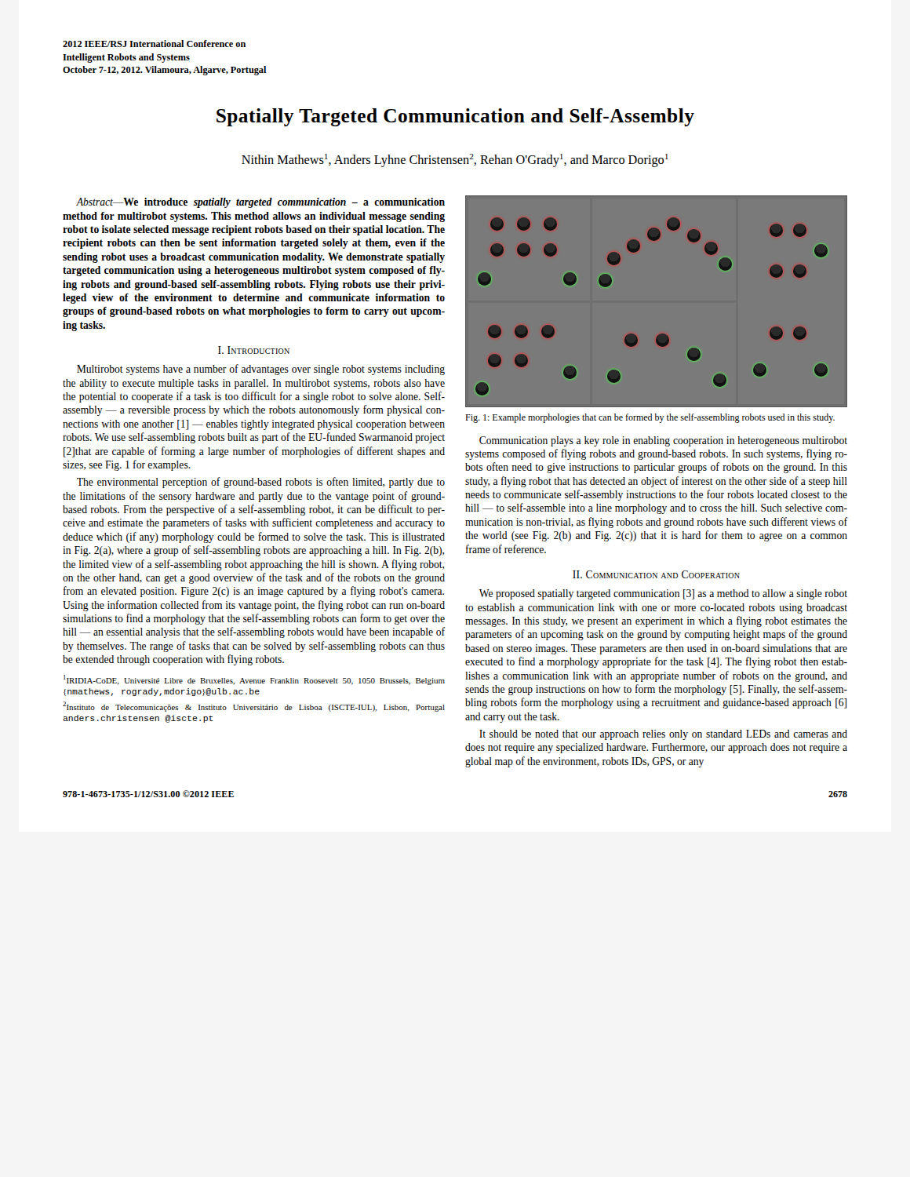2012 IEEE/RSJ International Conference on
Intelligent Robots and Systems
October 7-12, 2012. Vilamoura, Algarve, Portugal
Spatially Targeted Communication and Self-Assembly
Nithin Mathews1, Anders Lyhne Christensen2, Rehan O'Grady1, and Marco Dorigo1
Abstract—We introduce spatially targeted communication – a communication method for multirobot systems. This method allows an individual message sending robot to isolate selected message recipient robots based on their spatial location. The recipient robots can then be sent information targeted solely at them, even if the sending robot uses a broadcast communication modality. We demonstrate spatially targeted communication using a heterogeneous multirobot system composed of flying robots and ground-based self-assembling robots. Flying robots use their privileged view of the environment to determine and communicate information to groups of ground-based robots on what morphologies to form to carry out upcoming tasks.
I. Introduction
Multirobot systems have a number of advantages over single robot systems including the ability to execute multiple tasks in parallel. In multirobot systems, robots also have the potential to cooperate if a task is too difficult for a single robot to solve alone. Self-assembly — a reversible process by which the robots autonomously form physical connections with one another [1] — enables tightly integrated physical cooperation between robots. We use self-assembling robots built as part of the EU-funded Swarmanoid project [2]that are capable of forming a large number of morphologies of different shapes and sizes, see Fig. 1 for examples.
The environmental perception of ground-based robots is often limited, partly due to the limitations of the sensory hardware and partly due to the vantage point of ground-based robots. From the perspective of a self-assembling robot, it can be difficult to perceive and estimate the parameters of tasks with sufficient completeness and accuracy to deduce which (if any) morphology could be formed to solve the task. This is illustrated in Fig. 2(a), where a group of self-assembling robots are approaching a hill. In Fig. 2(b), the limited view of a self-assembling robot approaching the hill is shown. A flying robot, on the other hand, can get a good overview of the task and of the robots on the ground from an elevated position. Figure 2(c) is an image captured by a flying robot's camera. Using the information collected from its vantage point, the flying robot can run on-board simulations to find a morphology that the self-assembling robots can form to get over the hill — an essential analysis that the self-assembling robots would have been incapable of by themselves. The range of tasks that can be solved by self-assembling robots can thus be extended through cooperation with flying robots.
1IRIDIA-CoDE, Université Libre de Bruxelles, Avenue Franklin Roosevelt 50, 1050 Brussels, Belgium {nmathews, rogrady,mdorigo}@ulb.ac.be
2Instituto de Telecomunicações & Instituto Universitário de Lisboa (ISCTE-IUL), Lisbon, Portugal anders.christensen @iscte.pt
Fig. 1: Example morphologies that can be formed by the self-assembling robots used in this study.
Communication plays a key role in enabling cooperation in heterogeneous multirobot systems composed of flying robots and ground-based robots. In such systems, flying robots often need to give instructions to particular groups of robots on the ground. In this study, a flying robot that has detected an object of interest on the other side of a steep hill needs to communicate self-assembly instructions to the four robots located closest to the hill — to self-assemble into a line morphology and to cross the hill. Such selective communication is non-trivial, as flying robots and ground robots have such different views of the world (see Fig. 2(b) and Fig. 2(c)) that it is hard for them to agree on a common frame of reference.
II. Communication and Cooperation
We proposed spatially targeted communication [3] as a method to allow a single robot to establish a communication link with one or more co-located robots using broadcast messages. In this study, we present an experiment in which a flying robot estimates the parameters of an upcoming task on the ground by computing height maps of the ground based on stereo images. These parameters are then used in on-board simulations that are executed to find a morphology appropriate for the task [4]. The flying robot then establishes a communication link with an appropriate number of robots on the ground, and sends the group instructions on how to form the morphology [5]. Finally, the self-assembling robots form the morphology using a recruitment and guidance-based approach [6] and carry out the task.
It should be noted that our approach relies only on standard LEDs and cameras and does not require any specialized hardware. Furthermore, our approach does not require a global map of the environment, robots IDs, GPS, or any
978-1-4673-1735-1/12/S31.00 ©2012 IEEE
2678